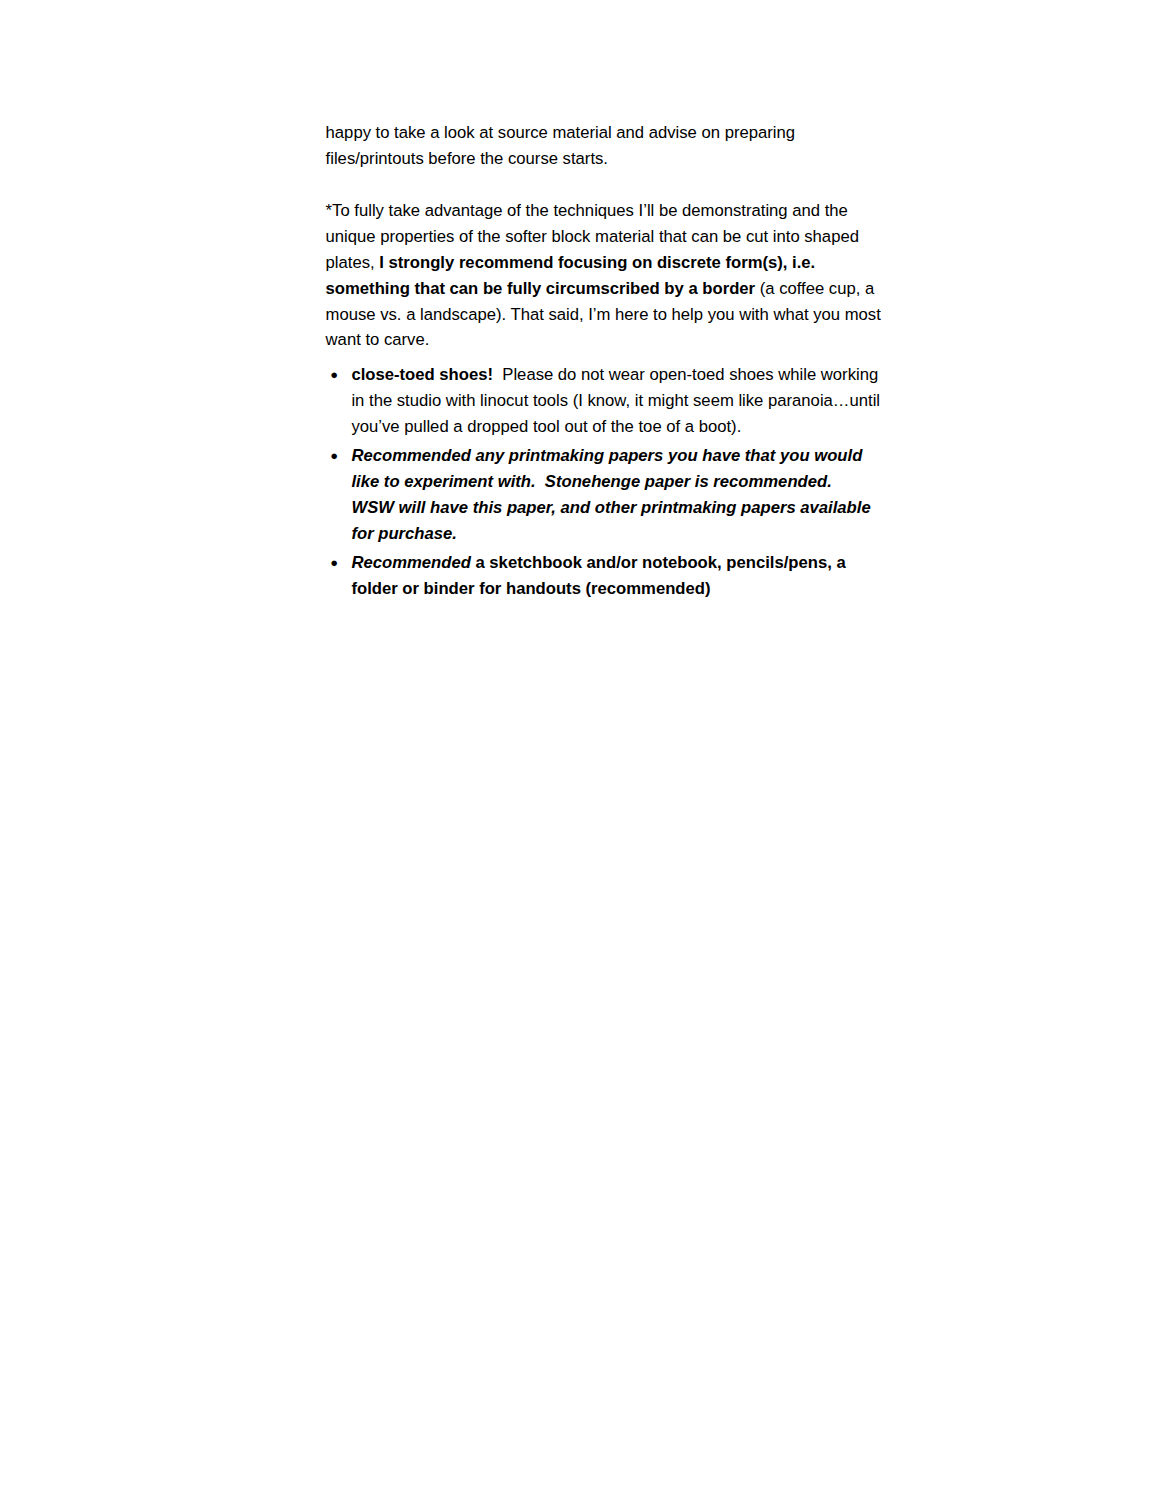happy to take a look at source material and advise on preparing files/printouts before the course starts.
*To fully take advantage of the techniques I’ll be demonstrating and the unique properties of the softer block material that can be cut into shaped plates, I strongly recommend focusing on discrete form(s), i.e. something that can be fully circumscribed by a border (a coffee cup, a mouse vs. a landscape). That said, I’m here to help you with what you most want to carve.
close-toed shoes! Please do not wear open-toed shoes while working in the studio with linocut tools (I know, it might seem like paranoia…until you’ve pulled a dropped tool out of the toe of a boot).
Recommended any printmaking papers you have that you would like to experiment with. Stonehenge paper is recommended. WSW will have this paper, and other printmaking papers available for purchase.
Recommended a sketchbook and/or notebook, pencils/pens, a folder or binder for handouts (recommended)